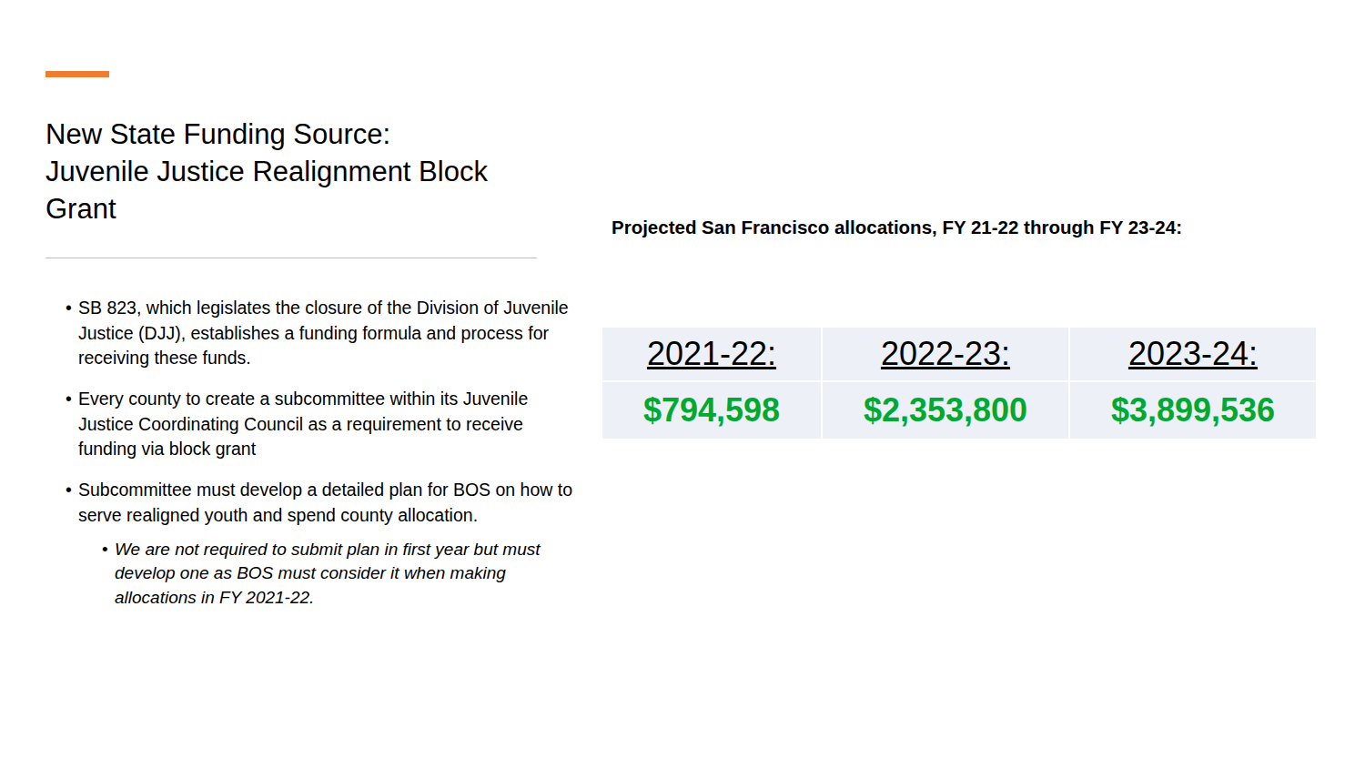New State Funding Source:
Juvenile Justice Realignment Block Grant
SB 823, which legislates the closure of the Division of Juvenile Justice (DJJ), establishes a funding formula and process for receiving these funds.
Every county to create a subcommittee within its Juvenile Justice Coordinating Council as a requirement to receive funding via block grant
Subcommittee must develop a detailed plan for BOS on how to serve realigned youth and spend county allocation.
We are not required to submit plan in first year but must develop one as BOS must consider it when making allocations in FY 2021-22.
Projected San Francisco allocations, FY 21-22 through FY 23-24:
| 2021-22: | 2022-23: | 2023-24: |
| $794,598 | $2,353,800 | $3,899,536 |